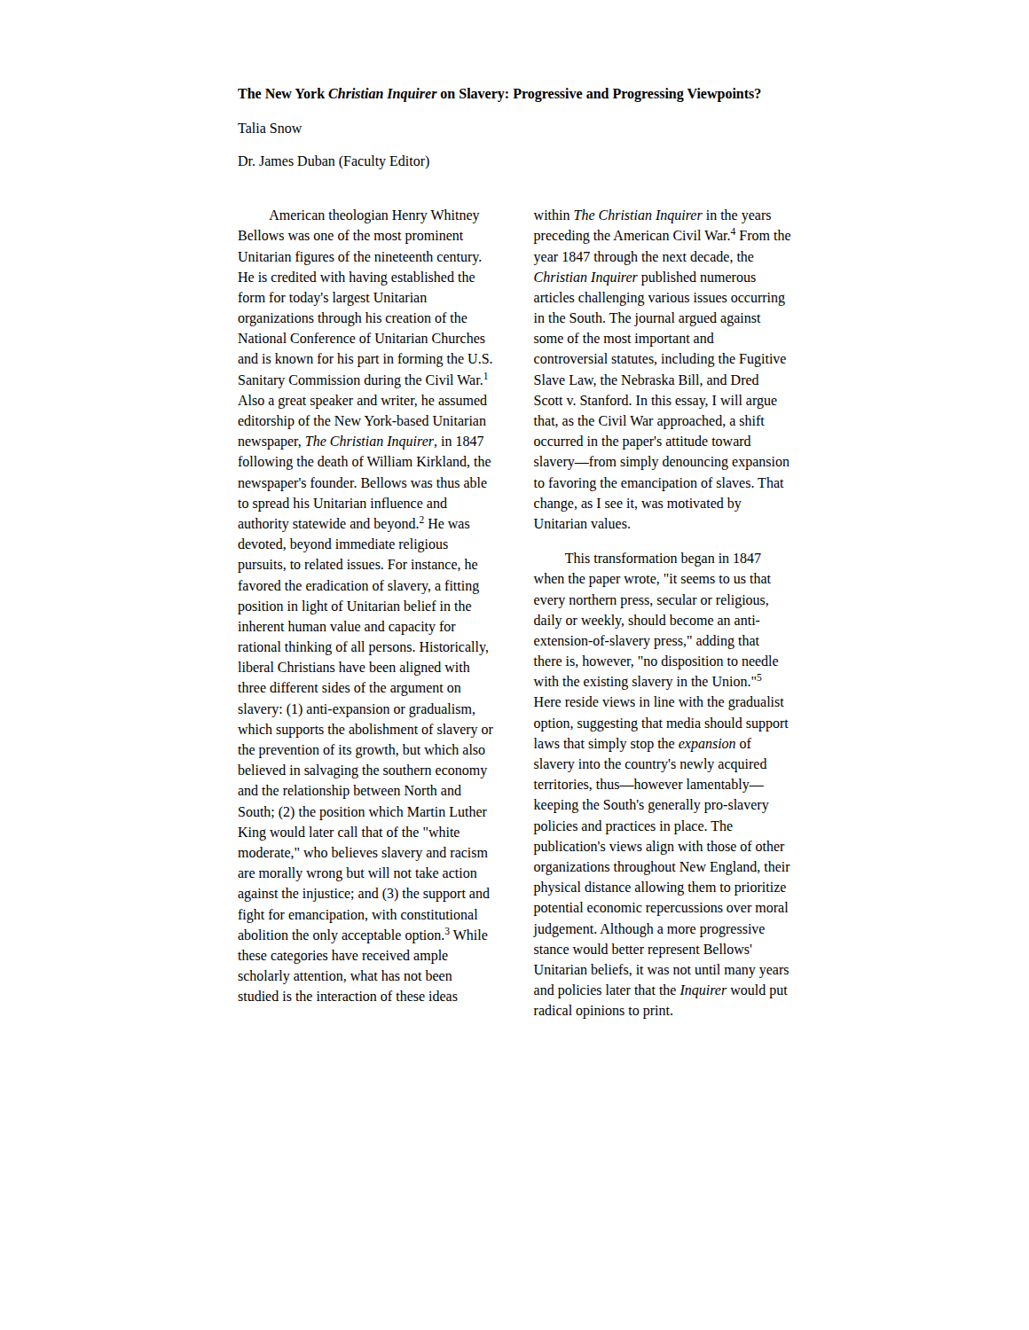The New York Christian Inquirer on Slavery: Progressive and Progressing Viewpoints?
Talia Snow
Dr. James Duban (Faculty Editor)
American theologian Henry Whitney Bellows was one of the most prominent Unitarian figures of the nineteenth century. He is credited with having established the form for today's largest Unitarian organizations through his creation of the National Conference of Unitarian Churches and is known for his part in forming the U.S. Sanitary Commission during the Civil War.1 Also a great speaker and writer, he assumed editorship of the New York-based Unitarian newspaper, The Christian Inquirer, in 1847 following the death of William Kirkland, the newspaper's founder. Bellows was thus able to spread his Unitarian influence and authority statewide and beyond.2 He was devoted, beyond immediate religious pursuits, to related issues. For instance, he favored the eradication of slavery, a fitting position in light of Unitarian belief in the inherent human value and capacity for rational thinking of all persons. Historically, liberal Christians have been aligned with three different sides of the argument on slavery: (1) anti-expansion or gradualism, which supports the abolishment of slavery or the prevention of its growth, but which also believed in salvaging the southern economy and the relationship between North and South; (2) the position which Martin Luther King would later call that of the "white moderate," who believes slavery and racism are morally wrong but will not take action against the injustice; and (3) the support and fight for emancipation, with constitutional abolition the only acceptable option.3 While these categories have received ample scholarly attention, what has not been studied is the interaction of these ideas within The Christian Inquirer in the years preceding the American Civil War.4 From the year 1847 through the next decade, the Christian Inquirer published numerous articles challenging various issues occurring in the South. The journal argued against some of the most important and controversial statutes, including the Fugitive Slave Law, the Nebraska Bill, and Dred Scott v. Stanford. In this essay, I will argue that, as the Civil War approached, a shift occurred in the paper's attitude toward slavery—from simply denouncing expansion to favoring the emancipation of slaves. That change, as I see it, was motivated by Unitarian values.
This transformation began in 1847 when the paper wrote, "it seems to us that every northern press, secular or religious, daily or weekly, should become an anti-extension-of-slavery press," adding that there is, however, "no disposition to needle with the existing slavery in the Union."5 Here reside views in line with the gradualist option, suggesting that media should support laws that simply stop the expansion of slavery into the country's newly acquired territories, thus—however lamentably—keeping the South's generally pro-slavery policies and practices in place. The publication's views align with those of other organizations throughout New England, their physical distance allowing them to prioritize potential economic repercussions over moral judgement. Although a more progressive stance would better represent Bellows' Unitarian beliefs, it was not until many years and policies later that the Inquirer would put radical opinions to print.